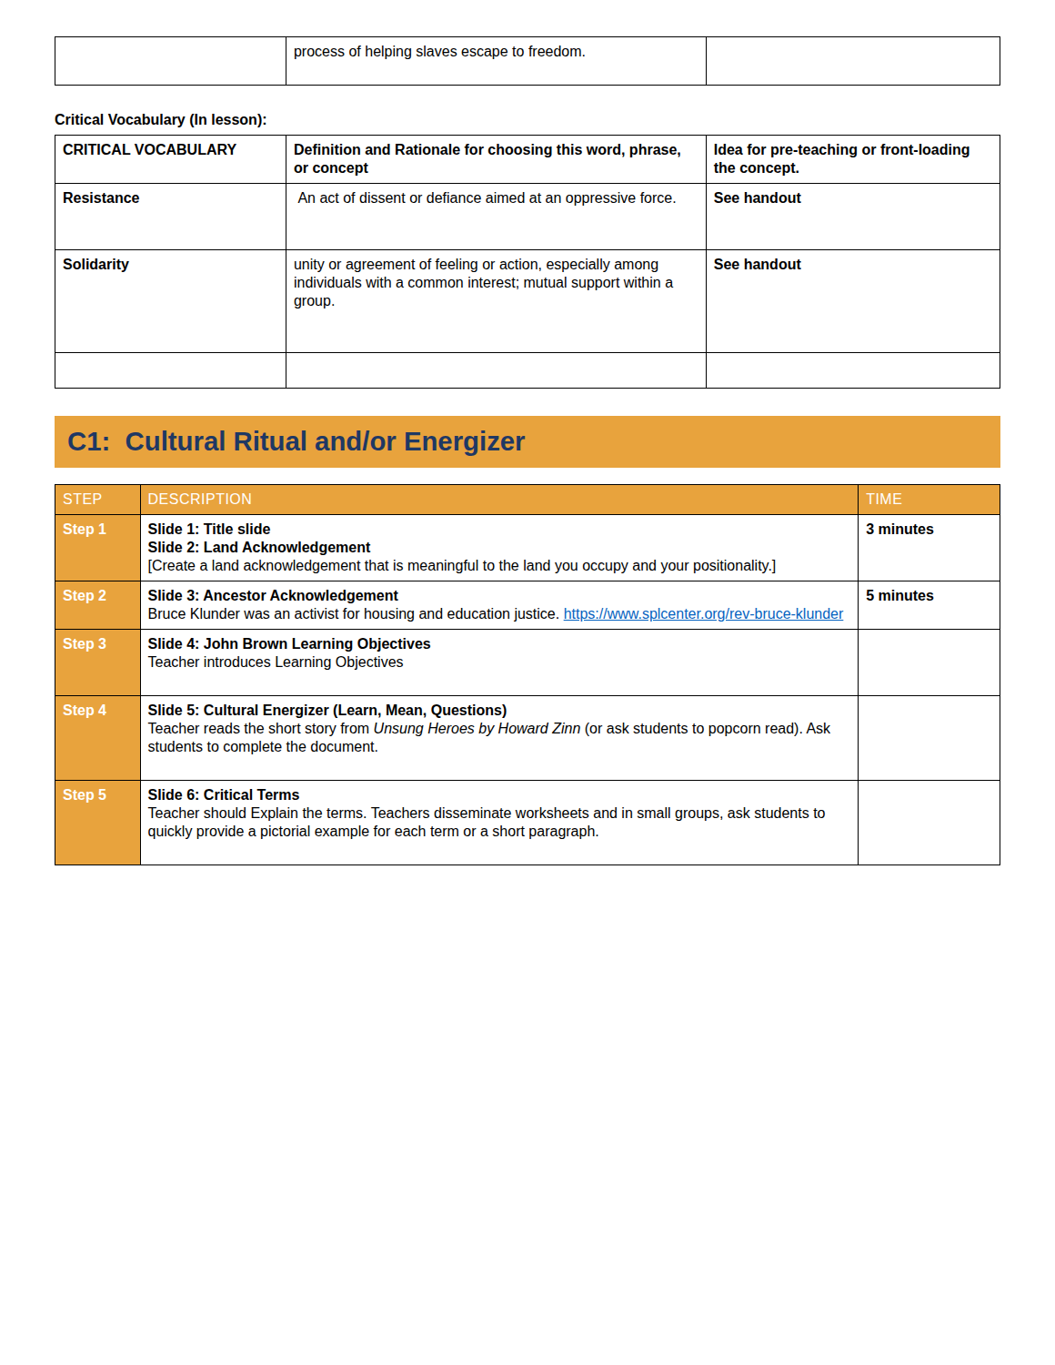| | process of helping slaves escape to freedom. | |
Critical Vocabulary (In lesson):
| CRITICAL VOCABULARY | Definition and Rationale for choosing this word, phrase, or concept | Idea for pre-teaching or front-loading the concept. |
| Resistance | An act of dissent or defiance aimed at an oppressive force. | See handout |
| Solidarity | unity or agreement of feeling or action, especially among individuals with a common interest; mutual support within a group. | See handout |
C1: Cultural Ritual and/or Energizer
| STEP | DESCRIPTION | TIME |
| --- | --- | --- |
| Step 1 | Slide 1: Title slide Slide 2: Land Acknowledgement [Create a land acknowledgement that is meaningful to the land you occupy and your positionality.] | 3 minutes |
| Step 2 | Slide 3: Ancestor Acknowledgement Bruce Klunder was an activist for housing and education justice. https://www.splcenter.org/rev-bruce-klunder | 5 minutes |
| Step 3 | Slide 4: John Brown Learning Objectives Teacher introduces Learning Objectives | |
| Step 4 | Slide 5: Cultural Energizer (Learn, Mean, Questions) Teacher reads the short story from Unsung Heroes by Howard Zinn (or ask students to popcorn read). Ask students to complete the document. | |
| Step 5 | Slide 6: Critical Terms Teacher should Explain the terms. Teachers disseminate worksheets and in small groups, ask students to quickly provide a pictorial example for each term or a short paragraph. | |